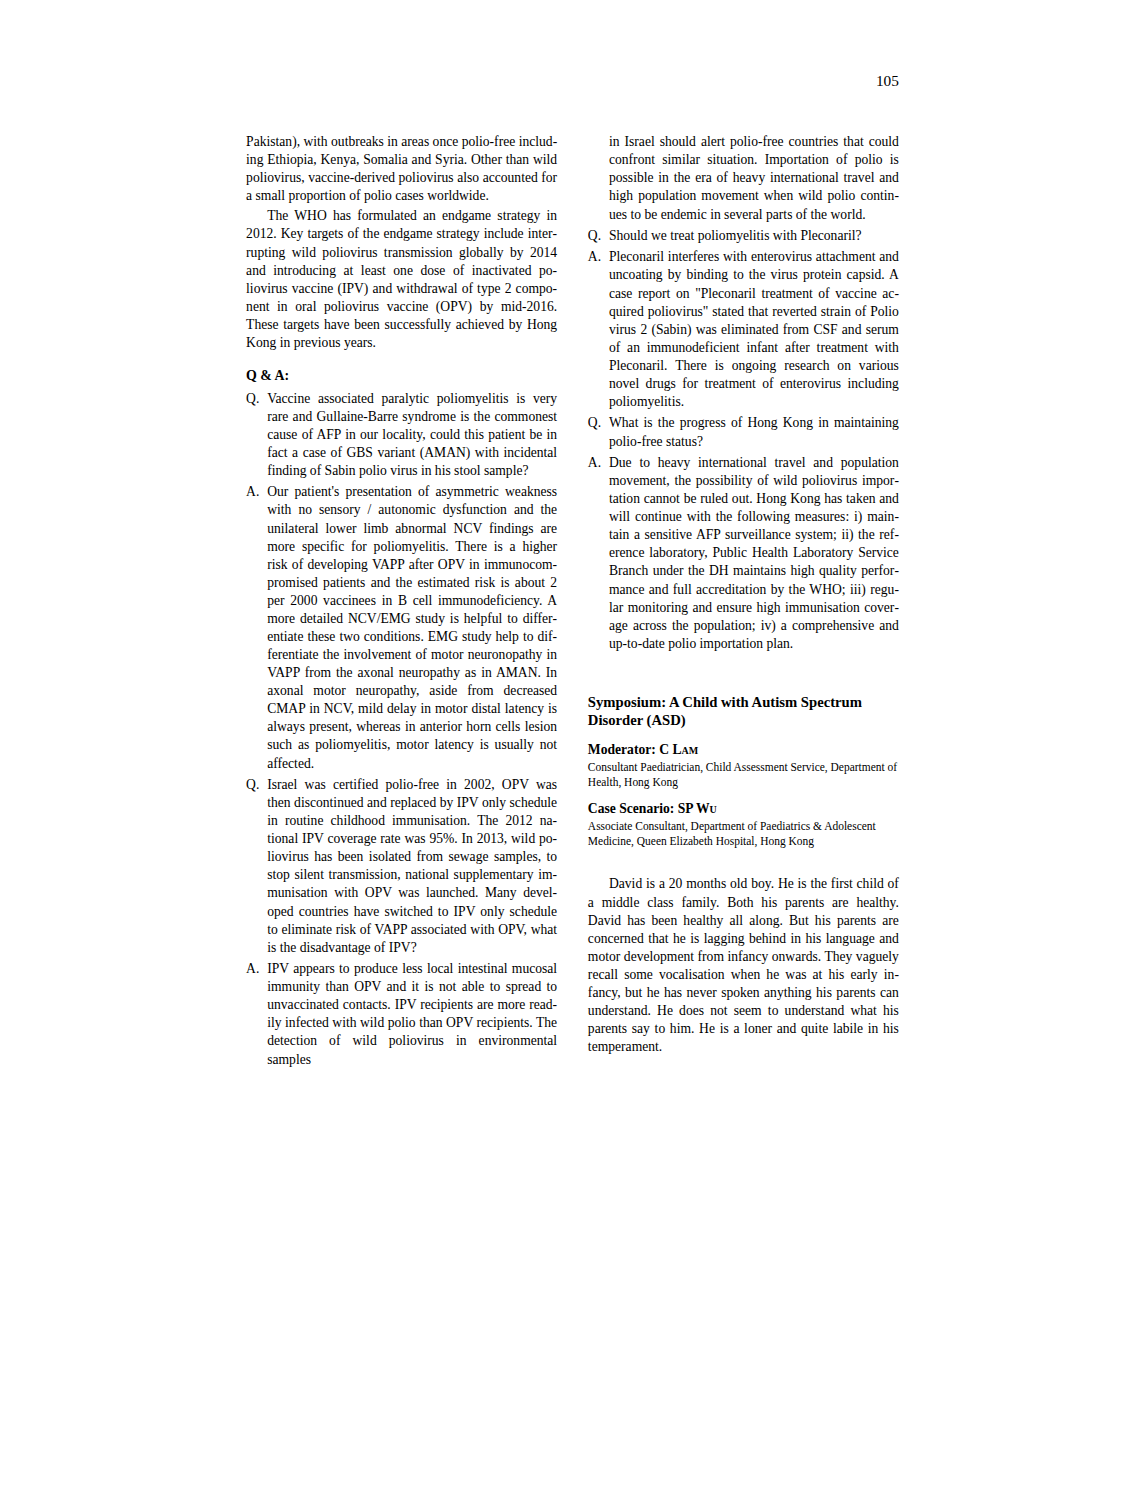105
Pakistan), with outbreaks in areas once polio-free including Ethiopia, Kenya, Somalia and Syria. Other than wild poliovirus, vaccine-derived poliovirus also accounted for a small proportion of polio cases worldwide.
The WHO has formulated an endgame strategy in 2012. Key targets of the endgame strategy include interrupting wild poliovirus transmission globally by 2014 and introducing at least one dose of inactivated poliovirus vaccine (IPV) and withdrawal of type 2 component in oral poliovirus vaccine (OPV) by mid-2016. These targets have been successfully achieved by Hong Kong in previous years.
Q & A:
Q. Vaccine associated paralytic poliomyelitis is very rare and Gullaine-Barre syndrome is the commonest cause of AFP in our locality, could this patient be in fact a case of GBS variant (AMAN) with incidental finding of Sabin polio virus in his stool sample?
A. Our patient's presentation of asymmetric weakness with no sensory / autonomic dysfunction and the unilateral lower limb abnormal NCV findings are more specific for poliomyelitis. There is a higher risk of developing VAPP after OPV in immunocompromised patients and the estimated risk is about 2 per 2000 vaccinees in B cell immunodeficiency. A more detailed NCV/EMG study is helpful to differentiate these two conditions. EMG study help to differentiate the involvement of motor neuronopathy in VAPP from the axonal neuropathy as in AMAN. In axonal motor neuropathy, aside from decreased CMAP in NCV, mild delay in motor distal latency is always present, whereas in anterior horn cells lesion such as poliomyelitis, motor latency is usually not affected.
Q. Israel was certified polio-free in 2002, OPV was then discontinued and replaced by IPV only schedule in routine childhood immunisation. The 2012 national IPV coverage rate was 95%. In 2013, wild poliovirus has been isolated from sewage samples, to stop silent transmission, national supplementary immunisation with OPV was launched. Many developed countries have switched to IPV only schedule to eliminate risk of VAPP associated with OPV, what is the disadvantage of IPV?
A. IPV appears to produce less local intestinal mucosal immunity than OPV and it is not able to spread to unvaccinated contacts. IPV recipients are more readily infected with wild polio than OPV recipients. The detection of wild poliovirus in environmental samples
in Israel should alert polio-free countries that could confront similar situation. Importation of polio is possible in the era of heavy international travel and high population movement when wild polio continues to be endemic in several parts of the world.
Q. Should we treat poliomyelitis with Pleconaril?
A. Pleconaril interferes with enterovirus attachment and uncoating by binding to the virus protein capsid. A case report on "Pleconaril treatment of vaccine acquired poliovirus" stated that reverted strain of Polio virus 2 (Sabin) was eliminated from CSF and serum of an immunodeficient infant after treatment with Pleconaril. There is ongoing research on various novel drugs for treatment of enterovirus including poliomyelitis.
Q. What is the progress of Hong Kong in maintaining polio-free status?
A. Due to heavy international travel and population movement, the possibility of wild poliovirus importation cannot be ruled out. Hong Kong has taken and will continue with the following measures: i) maintain a sensitive AFP surveillance system; ii) the reference laboratory, Public Health Laboratory Service Branch under the DH maintains high quality performance and full accreditation by the WHO; iii) regular monitoring and ensure high immunisation coverage across the population; iv) a comprehensive and up-to-date polio importation plan.
Symposium: A Child with Autism Spectrum Disorder (ASD)
Moderator: C Lam
Consultant Paediatrician, Child Assessment Service, Department of Health, Hong Kong
Case Scenario: SP Wu
Associate Consultant, Department of Paediatrics & Adolescent Medicine, Queen Elizabeth Hospital, Hong Kong
David is a 20 months old boy. He is the first child of a middle class family. Both his parents are healthy. David has been healthy all along. But his parents are concerned that he is lagging behind in his language and motor development from infancy onwards. They vaguely recall some vocalisation when he was at his early infancy, but he has never spoken anything his parents can understand. He does not seem to understand what his parents say to him. He is a loner and quite labile in his temperament.